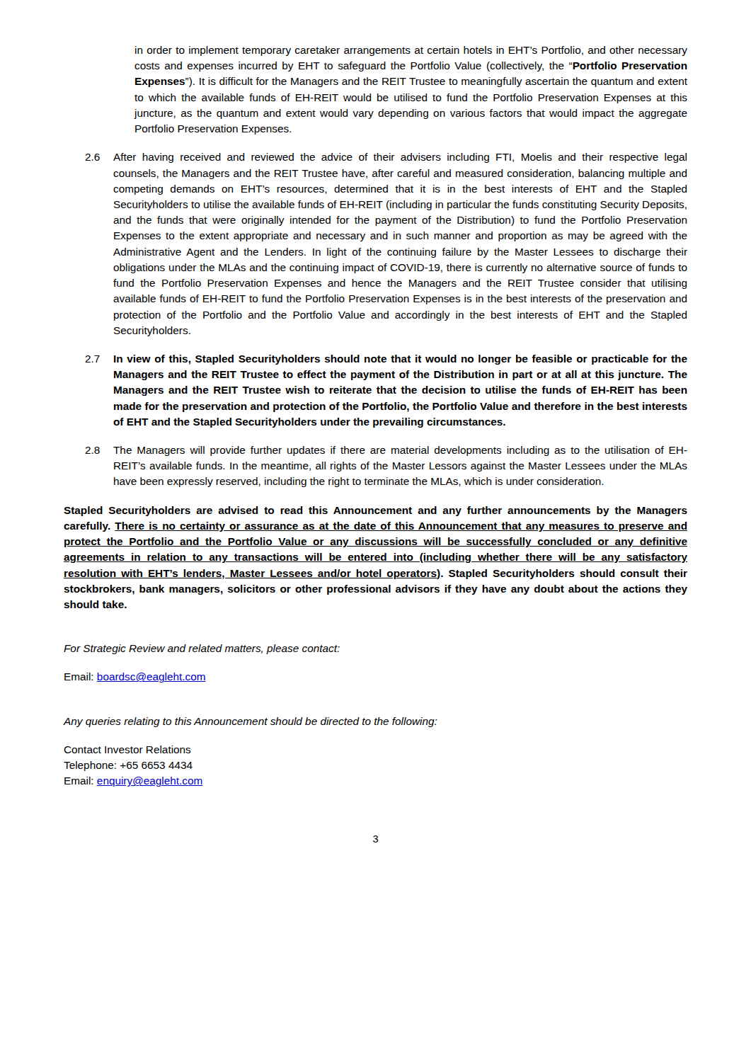in order to implement temporary caretaker arrangements at certain hotels in EHT’s Portfolio, and other necessary costs and expenses incurred by EHT to safeguard the Portfolio Value (collectively, the “Portfolio Preservation Expenses”). It is difficult for the Managers and the REIT Trustee to meaningfully ascertain the quantum and extent to which the available funds of EH-REIT would be utilised to fund the Portfolio Preservation Expenses at this juncture, as the quantum and extent would vary depending on various factors that would impact the aggregate Portfolio Preservation Expenses.
2.6
After having received and reviewed the advice of their advisers including FTI, Moelis and their respective legal counsels, the Managers and the REIT Trustee have, after careful and measured consideration, balancing multiple and competing demands on EHT’s resources, determined that it is in the best interests of EHT and the Stapled Securityholders to utilise the available funds of EH-REIT (including in particular the funds constituting Security Deposits, and the funds that were originally intended for the payment of the Distribution) to fund the Portfolio Preservation Expenses to the extent appropriate and necessary and in such manner and proportion as may be agreed with the Administrative Agent and the Lenders. In light of the continuing failure by the Master Lessees to discharge their obligations under the MLAs and the continuing impact of COVID-19, there is currently no alternative source of funds to fund the Portfolio Preservation Expenses and hence the Managers and the REIT Trustee consider that utilising available funds of EH-REIT to fund the Portfolio Preservation Expenses is in the best interests of the preservation and protection of the Portfolio and the Portfolio Value and accordingly in the best interests of EHT and the Stapled Securityholders.
2.7
In view of this, Stapled Securityholders should note that it would no longer be feasible or practicable for the Managers and the REIT Trustee to effect the payment of the Distribution in part or at all at this juncture. The Managers and the REIT Trustee wish to reiterate that the decision to utilise the funds of EH-REIT has been made for the preservation and protection of the Portfolio, the Portfolio Value and therefore in the best interests of EHT and the Stapled Securityholders under the prevailing circumstances.
2.8
The Managers will provide further updates if there are material developments including as to the utilisation of EH-REIT’s available funds. In the meantime, all rights of the Master Lessors against the Master Lessees under the MLAs have been expressly reserved, including the right to terminate the MLAs, which is under consideration.
Stapled Securityholders are advised to read this Announcement and any further announcements by the Managers carefully. There is no certainty or assurance as at the date of this Announcement that any measures to preserve and protect the Portfolio and the Portfolio Value or any discussions will be successfully concluded or any definitive agreements in relation to any transactions will be entered into (including whether there will be any satisfactory resolution with EHT’s lenders, Master Lessees and/or hotel operators). Stapled Securityholders should consult their stockbrokers, bank managers, solicitors or other professional advisors if they have any doubt about the actions they should take.
For Strategic Review and related matters, please contact:
Email: boardsc@eagleht.com
Any queries relating to this Announcement should be directed to the following:
Contact Investor Relations
Telephone: +65 6653 4434
Email: enquiry@eagleht.com
3